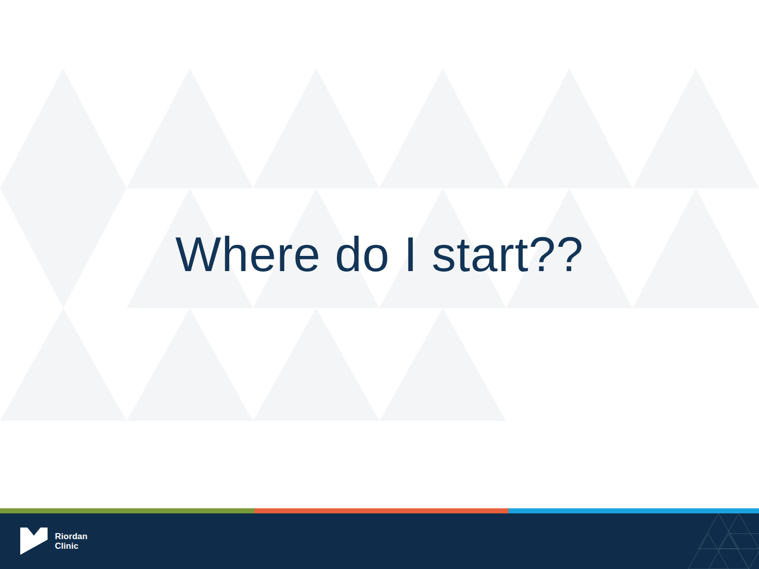Where do I start??
Riordan
Clinic